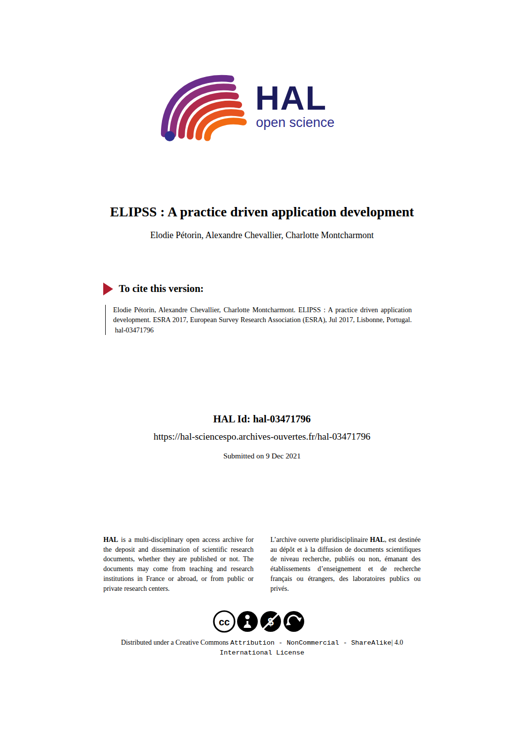HAL open science
ELIPSS : A practice driven application development
Elodie Pétorin, Alexandre Chevallier, Charlotte Montcharmont
To cite this version:
Elodie Pétorin, Alexandre Chevallier, Charlotte Montcharmont. ELIPSS : A practice driven application development. ESRA 2017, European Survey Research Association (ESRA), Jul 2017, Lisbonne, Portugal. hal-03471796
HAL Id: hal-03471796
https://hal-sciencespo.archives-ouvertes.fr/hal-03471796
Submitted on 9 Dec 2021
HAL is a multi-disciplinary open access archive for the deposit and dissemination of scientific research documents, whether they are published or not. The documents may come from teaching and research institutions in France or abroad, or from public or private research centers.
L’archive ouverte pluridisciplinaire HAL, est destinée au dépôt et à la diffusion de documents scientifiques de niveau recherche, publiés ou non, émanant des établissements d’enseignement et de recherche français ou étrangers, des laboratoires publics ou privés.
cc $
Distributed under a Creative Commons Attribution - NonCommercial - ShareAlike| 4.0
International License